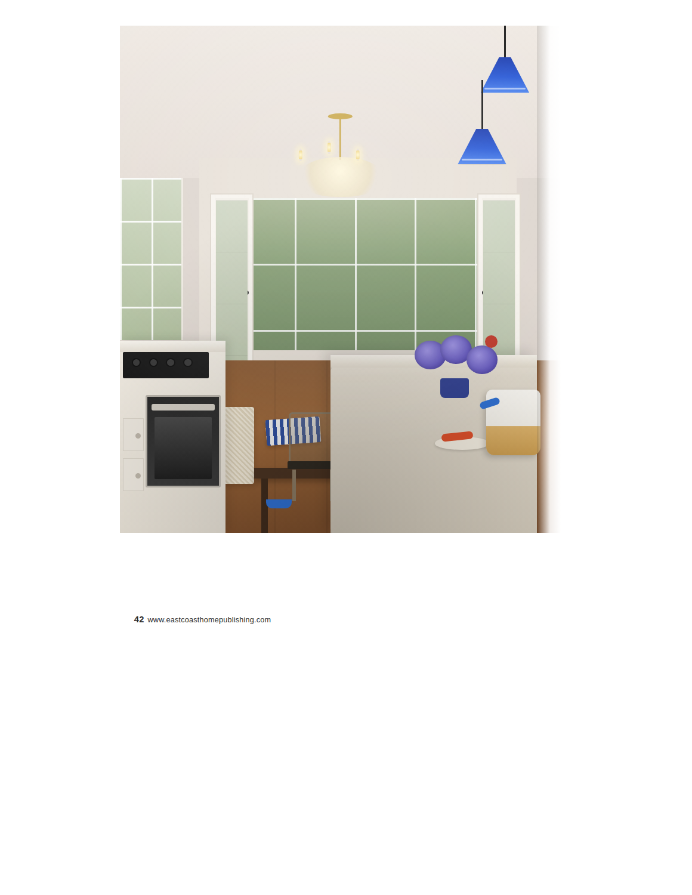42 www.eastcoasthomepublishing.com